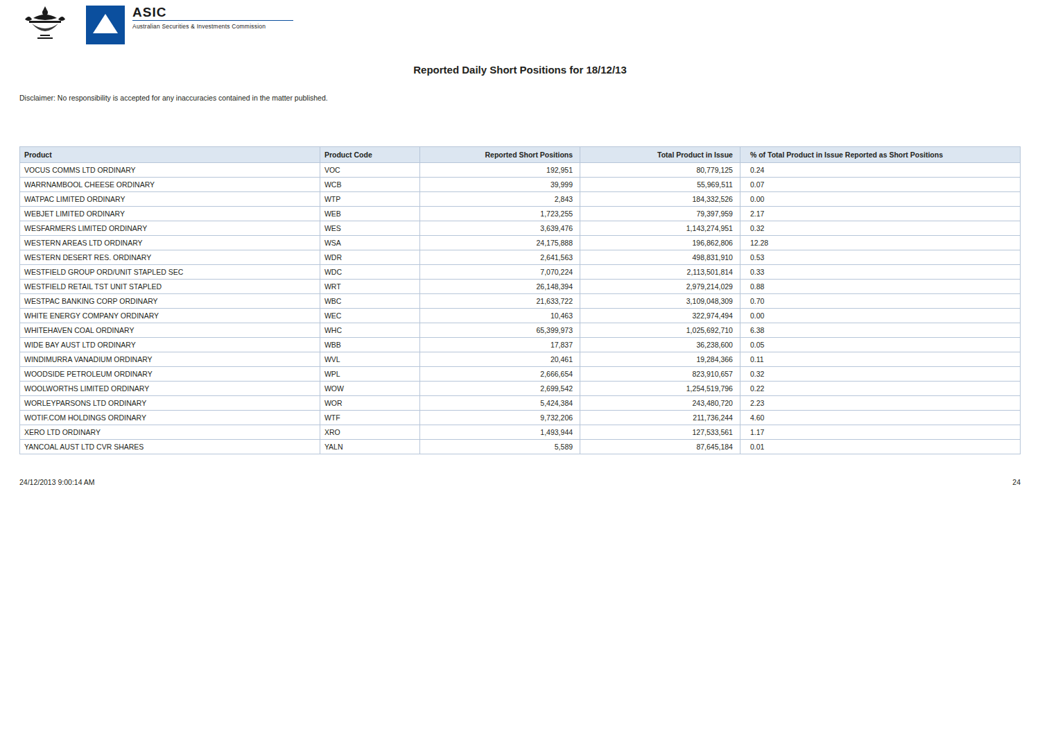ASIC
Australian Securities & Investments Commission
Reported Daily Short Positions for 18/12/13
Disclaimer: No responsibility is accepted for any inaccuracies contained in the matter published.
| Product | Product Code | Reported Short Positions | Total Product in Issue | % of Total Product in Issue Reported as Short Positions |
| --- | --- | --- | --- | --- |
| VOCUS COMMS LTD ORDINARY | VOC | 192,951 | 80,779,125 | 0.24 |
| WARRNAMBOOL CHEESE ORDINARY | WCB | 39,999 | 55,969,511 | 0.07 |
| WATPAC LIMITED ORDINARY | WTP | 2,843 | 184,332,526 | 0.00 |
| WEBJET LIMITED ORDINARY | WEB | 1,723,255 | 79,397,959 | 2.17 |
| WESFARMERS LIMITED ORDINARY | WES | 3,639,476 | 1,143,274,951 | 0.32 |
| WESTERN AREAS LTD ORDINARY | WSA | 24,175,888 | 196,862,806 | 12.28 |
| WESTERN DESERT RES. ORDINARY | WDR | 2,641,563 | 498,831,910 | 0.53 |
| WESTFIELD GROUP ORD/UNIT STAPLED SEC | WDC | 7,070,224 | 2,113,501,814 | 0.33 |
| WESTFIELD RETAIL TST UNIT STAPLED | WRT | 26,148,394 | 2,979,214,029 | 0.88 |
| WESTPAC BANKING CORP ORDINARY | WBC | 21,633,722 | 3,109,048,309 | 0.70 |
| WHITE ENERGY COMPANY ORDINARY | WEC | 10,463 | 322,974,494 | 0.00 |
| WHITEHAVEN COAL ORDINARY | WHC | 65,399,973 | 1,025,692,710 | 6.38 |
| WIDE BAY AUST LTD ORDINARY | WBB | 17,837 | 36,238,600 | 0.05 |
| WINDIMURRA VANADIUM ORDINARY | WVL | 20,461 | 19,284,366 | 0.11 |
| WOODSIDE PETROLEUM ORDINARY | WPL | 2,666,654 | 823,910,657 | 0.32 |
| WOOLWORTHS LIMITED ORDINARY | WOW | 2,699,542 | 1,254,519,796 | 0.22 |
| WORLEYPARSONS LTD ORDINARY | WOR | 5,424,384 | 243,480,720 | 2.23 |
| WOTIF.COM HOLDINGS ORDINARY | WTF | 9,732,206 | 211,736,244 | 4.60 |
| XERO LTD ORDINARY | XRO | 1,493,944 | 127,533,561 | 1.17 |
| YANCOAL AUST LTD CVR SHARES | YALN | 5,589 | 87,645,184 | 0.01 |
24/12/2013 9:00:14 AM 24